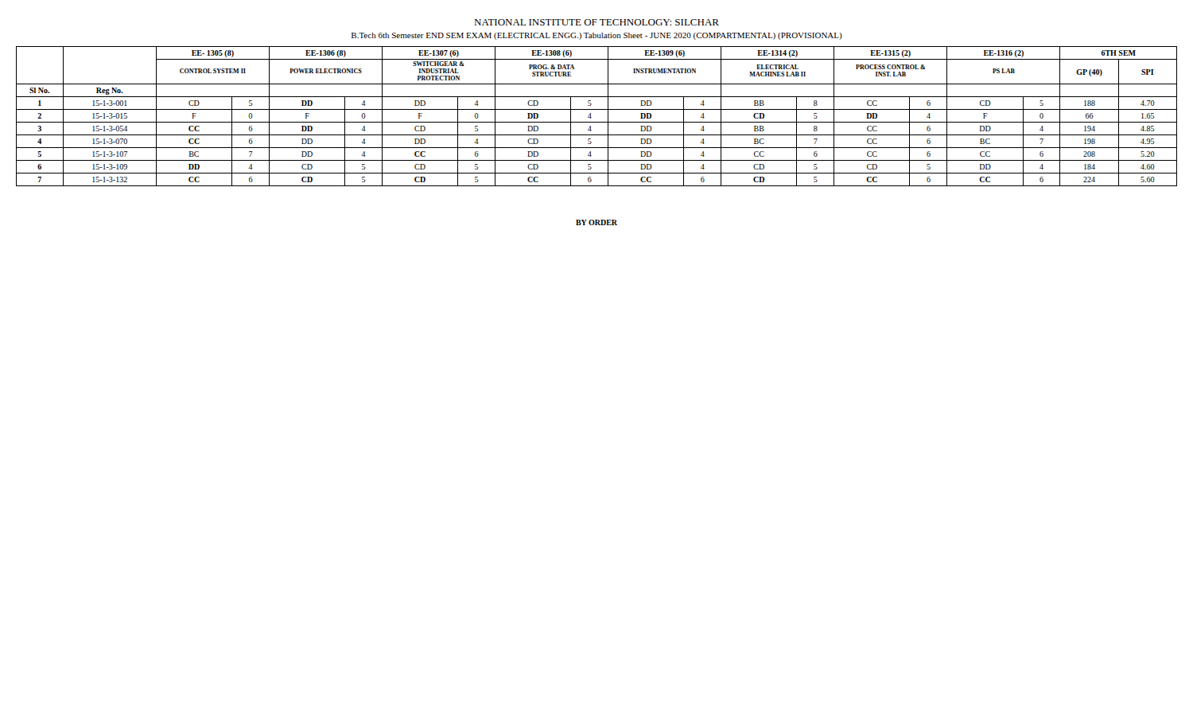NATIONAL INSTITUTE OF TECHNOLOGY: SILCHAR
B.Tech 6th Semester END SEM EXAM (ELECTRICAL ENGG.) Tabulation Sheet - JUNE 2020 (COMPARTMENTAL) (PROVISIONAL)
| | | EE- 1305 (8) | EE-1306 (8) | EE-1307 (6) | EE-1308 (6) | EE-1309 (6) | EE-1314 (2) | EE-1315 (2) | EE-1316 (2) | 6TH SEM |
| --- | --- | --- | --- | --- | --- | --- | --- | --- | --- | --- |
| CONTROL SYSTEM II | POWER ELECTRONICS | SWITCHGEAR & INDUSTRIAL PROTECTION | PROG. & DATA STRUCTURE | INSTRUMENTATION | ELECTRICAL MACHINES LAB II | PROCESS CONTROL & INST. LAB | PS LAB | GP (40) | SPI |
| Sl No. | Reg No. | | | | | | | | | | |
| 1 | 15-1-3-001 | CD | 5 | DD | 4 | DD | 4 | CD | 5 | DD | 4 | BB | 8 | CC | 6 | CD | 5 | 188 | 4.70 |
| 2 | 15-1-3-015 | F | 0 | F | 0 | F | 0 | DD | 4 | DD | 4 | CD | 5 | DD | 4 | F | 0 | 66 | 1.65 |
| 3 | 15-1-3-054 | CC | 6 | DD | 4 | CD | 5 | DD | 4 | DD | 4 | BB | 8 | CC | 6 | DD | 4 | 194 | 4.85 |
| 4 | 15-1-3-070 | CC | 6 | DD | 4 | DD | 4 | CD | 5 | DD | 4 | BC | 7 | CC | 6 | BC | 7 | 198 | 4.95 |
| 5 | 15-1-3-107 | BC | 7 | DD | 4 | CC | 6 | DD | 4 | DD | 4 | CC | 6 | CC | 6 | CC | 6 | 208 | 5.20 |
| 6 | 15-1-3-109 | DD | 4 | CD | 5 | CD | 5 | CD | 5 | DD | 4 | CD | 5 | CD | 5 | DD | 4 | 184 | 4.60 |
| 7 | 15-1-3-132 | CC | 6 | CD | 5 | CD | 5 | CC | 6 | CC | 6 | CD | 5 | CC | 6 | CC | 6 | 224 | 5.60 |
BY ORDER